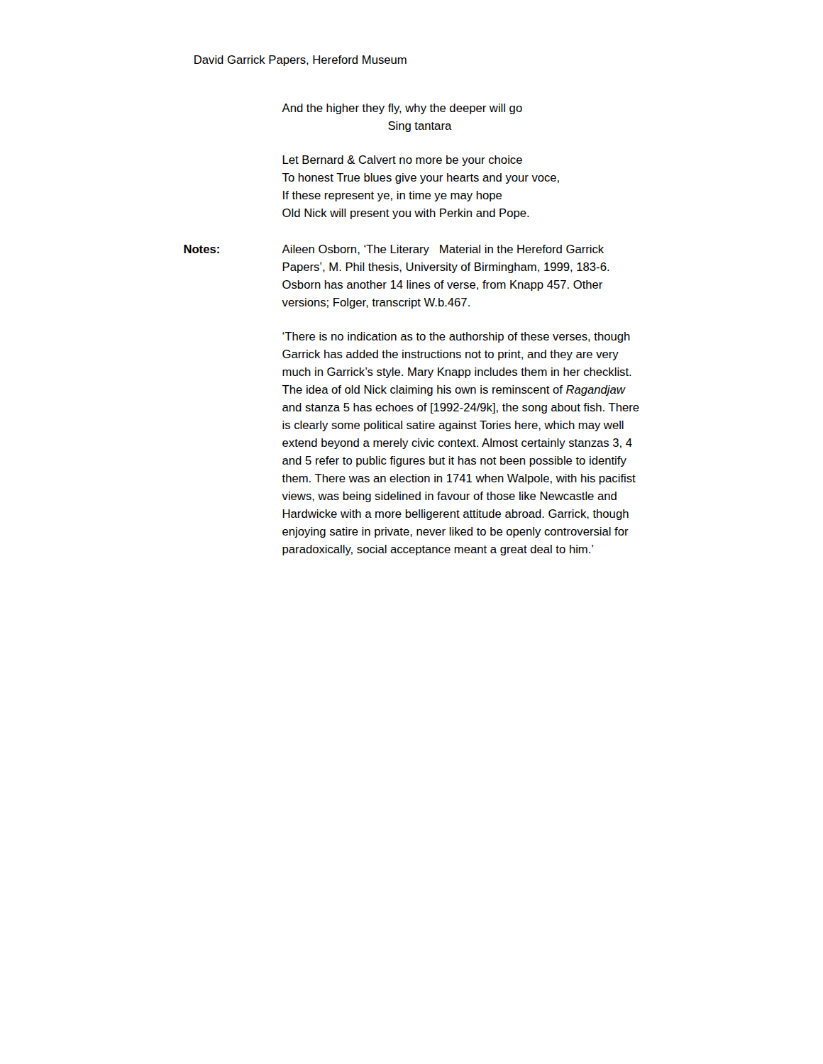David Garrick Papers, Hereford Museum
And the higher they fly, why the deeper will go
Sing tantara
Let Bernard & Calvert no more be your choice
To honest True blues give your hearts and your voce,
If these represent ye, in time ye may hope
Old Nick will present you with Perkin and Pope.
Notes:
Aileen Osborn, ‘The Literary Material in the Hereford Garrick Papers’, M. Phil thesis, University of Birmingham, 1999, 183-6. Osborn has another 14 lines of verse, from Knapp 457. Other versions; Folger, transcript W.b.467.
‘There is no indication as to the authorship of these verses, though Garrick has added the instructions not to print, and they are very much in Garrick’s style. Mary Knapp includes them in her checklist. The idea of old Nick claiming his own is reminscent of Ragandjaw and stanza 5 has echoes of [1992-24/9k], the song about fish. There is clearly some political satire against Tories here, which may well extend beyond a merely civic context. Almost certainly stanzas 3, 4 and 5 refer to public figures but it has not been possible to identify them. There was an election in 1741 when Walpole, with his pacifist views, was being sidelined in favour of those like Newcastle and Hardwicke with a more belligerent attitude abroad. Garrick, though enjoying satire in private, never liked to be openly controversial for paradoxically, social acceptance meant a great deal to him.’